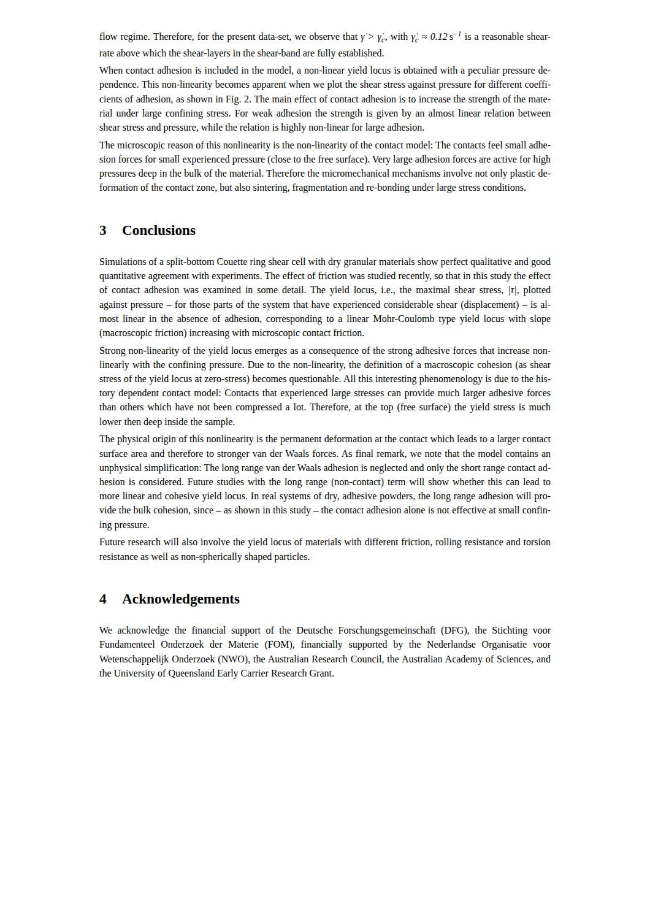flow regime. Therefore, for the present data-set, we observe that γ̇ > γ̇c, with γ̇c ≈ 0.12 s−1 is a reasonable shear-rate above which the shear-layers in the shear-band are fully established.
When contact adhesion is included in the model, a non-linear yield locus is obtained with a peculiar pressure dependence. This non-linearity becomes apparent when we plot the shear stress against pressure for different coefficients of adhesion, as shown in Fig. 2. The main effect of contact adhesion is to increase the strength of the material under large confining stress. For weak adhesion the strength is given by an almost linear relation between shear stress and pressure, while the relation is highly non-linear for large adhesion.
The microscopic reason of this nonlinearity is the non-linearity of the contact model: The contacts feel small adhesion forces for small experienced pressure (close to the free surface). Very large adhesion forces are active for high pressures deep in the bulk of the material. Therefore the micromechanical mechanisms involve not only plastic deformation of the contact zone, but also sintering, fragmentation and re-bonding under large stress conditions.
3 Conclusions
Simulations of a split-bottom Couette ring shear cell with dry granular materials show perfect qualitative and good quantitative agreement with experiments. The effect of friction was studied recently, so that in this study the effect of contact adhesion was examined in some detail. The yield locus, i.e., the maximal shear stress, |τ|, plotted against pressure – for those parts of the system that have experienced considerable shear (displacement) – is almost linear in the absence of adhesion, corresponding to a linear Mohr-Coulomb type yield locus with slope (macroscopic friction) increasing with microscopic contact friction.
Strong non-linearity of the yield locus emerges as a consequence of the strong adhesive forces that increase non-linearly with the confining pressure. Due to the non-linearity, the definition of a macroscopic cohesion (as shear stress of the yield locus at zero-stress) becomes questionable. All this interesting phenomenology is due to the history dependent contact model: Contacts that experienced large stresses can provide much larger adhesive forces than others which have not been compressed a lot. Therefore, at the top (free surface) the yield stress is much lower then deep inside the sample.
The physical origin of this nonlinearity is the permanent deformation at the contact which leads to a larger contact surface area and therefore to stronger van der Waals forces. As final remark, we note that the model contains an unphysical simplification: The long range van der Waals adhesion is neglected and only the short range contact adhesion is considered. Future studies with the long range (non-contact) term will show whether this can lead to more linear and cohesive yield locus. In real systems of dry, adhesive powders, the long range adhesion will provide the bulk cohesion, since – as shown in this study – the contact adhesion alone is not effective at small confining pressure.
Future research will also involve the yield locus of materials with different friction, rolling resistance and torsion resistance as well as non-spherically shaped particles.
4 Acknowledgements
We acknowledge the financial support of the Deutsche Forschungsgemeinschaft (DFG), the Stichting voor Fundamenteel Onderzoek der Materie (FOM), financially supported by the Nederlandse Organisatie voor Wetenschappelijk Onderzoek (NWO), the Australian Research Council, the Australian Academy of Sciences, and the University of Queensland Early Carrier Research Grant.